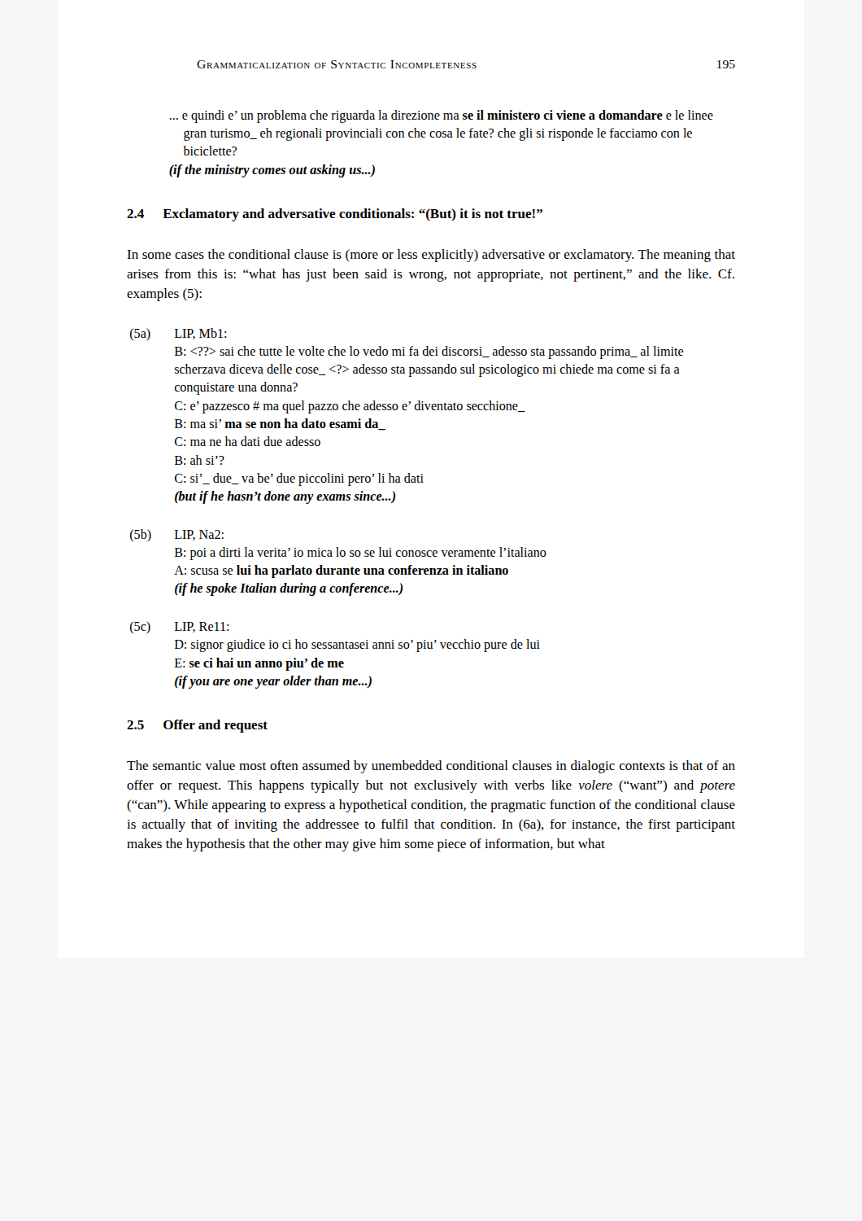Grammaticalization of Syntactic Incompleteness 195
... e quindi e’ un problema che riguarda la direzione ma se il ministero ci viene a domandare e le linee gran turismo_ eh regionali provinciali con che cosa le fate? che gli si risponde le facciamo con le biciclette?
(if the ministry comes out asking us...)
2.4 Exclamatory and adversative conditionals: “(But) it is not true!”
In some cases the conditional clause is (more or less explicitly) adversative or exclamatory. The meaning that arises from this is: “what has just been said is wrong, not appropriate, not pertinent,” and the like. Cf. examples (5):
(5a)
LIP, Mb1:
B: <??> sai che tutte le volte che lo vedo mi fa dei discorsi_ adesso sta passando prima_ al limite scherzava diceva delle cose_ <?> adesso sta passando sul psicologico mi chiede ma come si fa a conquistare una donna?
C: e’ pazzesco # ma quel pazzo che adesso e’ diventato secchione_
B: ma si’ ma se non ha dato esami da_
C: ma ne ha dati due adesso
B: ah si’?
C: si’_ due_ va be’ due piccolini pero’ li ha dati
(but if he hasn’t done any exams since...)
(5b)
LIP, Na2:
B: poi a dirti la verita’ io mica lo so se lui conosce veramente l’italiano
A: scusa se lui ha parlato durante una conferenza in italiano
(if he spoke Italian during a conference...)
(5c)
LIP, Re11:
D: signor giudice io ci ho sessantasei anni so’ piu’ vecchio pure de lui
E: se ci hai un anno piu’ de me
(if you are one year older than me...)
2.5 Offer and request
The semantic value most often assumed by unembedded conditional clauses in dialogic contexts is that of an offer or request. This happens typically but not exclusively with verbs like volere (“want”) and potere (“can”). While appearing to express a hypothetical condition, the pragmatic function of the conditional clause is actually that of inviting the addressee to fulfil that condition. In (6a), for instance, the first participant makes the hypothesis that the other may give him some piece of information, but what